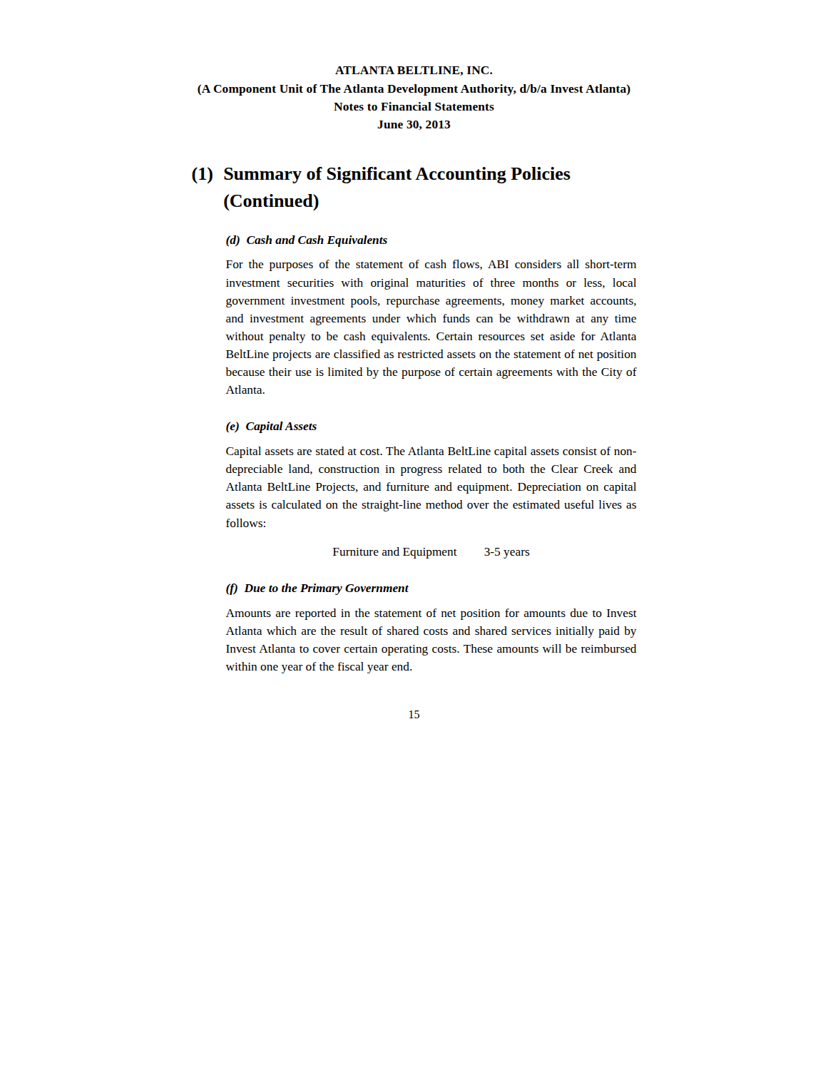ATLANTA BELTLINE, INC. (A Component Unit of The Atlanta Development Authority, d/b/a Invest Atlanta) Notes to Financial Statements June 30, 2013
(1) Summary of Significant Accounting Policies (Continued)
(d) Cash and Cash Equivalents
For the purposes of the statement of cash flows, ABI considers all short-term investment securities with original maturities of three months or less, local government investment pools, repurchase agreements, money market accounts, and investment agreements under which funds can be withdrawn at any time without penalty to be cash equivalents. Certain resources set aside for Atlanta BeltLine projects are classified as restricted assets on the statement of net position because their use is limited by the purpose of certain agreements with the City of Atlanta.
(e) Capital Assets
Capital assets are stated at cost. The Atlanta BeltLine capital assets consist of non-depreciable land, construction in progress related to both the Clear Creek and Atlanta BeltLine Projects, and furniture and equipment. Depreciation on capital assets is calculated on the straight-line method over the estimated useful lives as follows:
Furniture and Equipment 3-5 years
(f) Due to the Primary Government
Amounts are reported in the statement of net position for amounts due to Invest Atlanta which are the result of shared costs and shared services initially paid by Invest Atlanta to cover certain operating costs. These amounts will be reimbursed within one year of the fiscal year end.
15